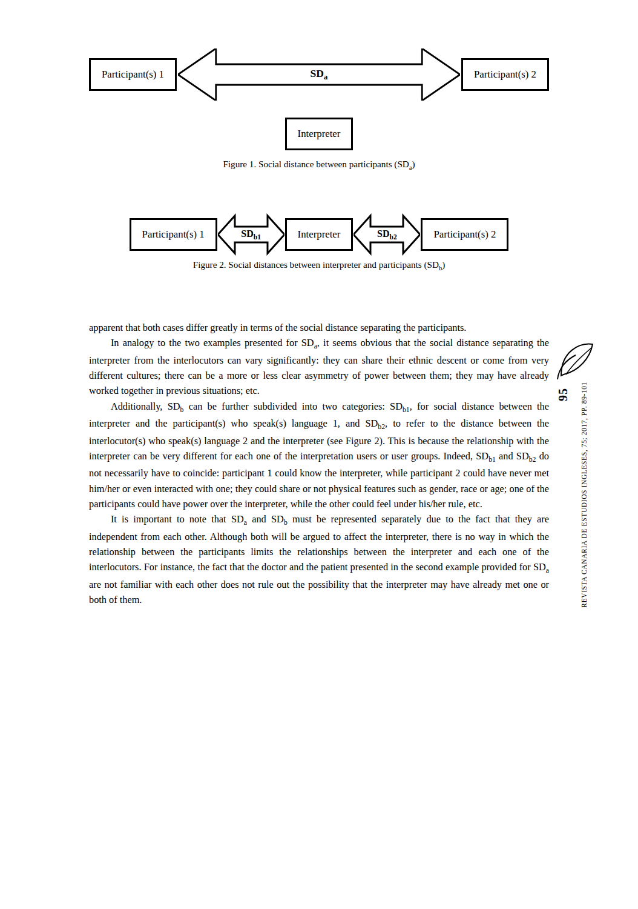Participant(s) 1
SDa
Participant(s) 2
Interpreter
Figure 1. Social distance between participants (SDa)
Participant(s) 1
SDb1
Interpreter
SDb2
Participant(s) 2
Figure 2. Social distances between interpreter and participants (SDb)
apparent that both cases differ greatly in terms of the social distance separating the participants.
In analogy to the two examples presented for SDa, it seems obvious that the social distance separating the interpreter from the interlocutors can vary significantly: they can share their ethnic descent or come from very different cultures; there can be a more or less clear asymmetry of power between them; they may have already worked together in previous situations; etc.
Additionally, SDb can be further subdivided into two categories: SDb1, for social distance between the interpreter and the participant(s) who speak(s) language 1, and SDb2, to refer to the distance between the interlocutor(s) who speak(s) language 2 and the interpreter (see Figure 2). This is because the relationship with the interpreter can be very different for each one of the interpretation users or user groups. Indeed, SDb1 and SDb2 do not necessarily have to coincide: participant 1 could know the interpreter, while participant 2 could have never met him/her or even interacted with one; they could share or not physical features such as gender, race or age; one of the participants could have power over the interpreter, while the other could feel under his/her rule, etc.
It is important to note that SDa and SDb must be represented separately due to the fact that they are independent from each other. Although both will be argued to affect the interpreter, there is no way in which the relationship between the participants limits the relationships between the interpreter and each one of the interlocutors. For instance, the fact that the doctor and the patient presented in the second example provided for SDa are not familiar with each other does not rule out the possibility that the interpreter may have already met one or both of them.
95
REVISTA CANARIA DE ESTUDIOS INGLESES, 75; 2017, PP. 89-101